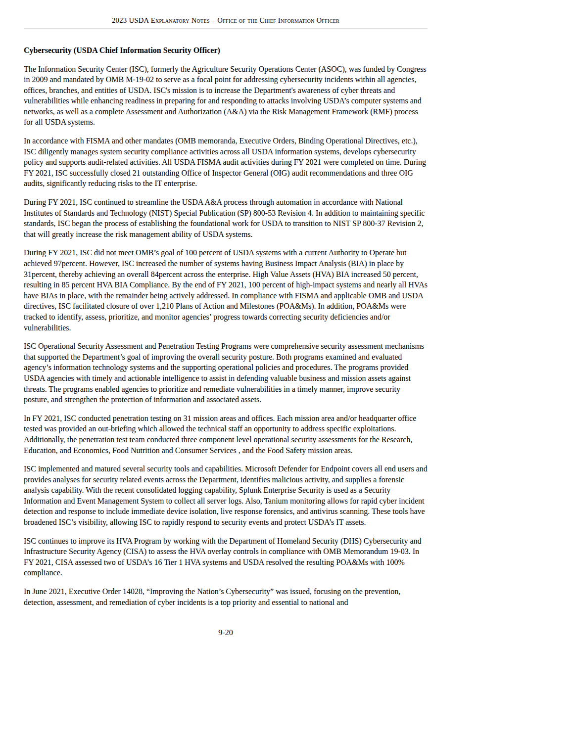2023 USDA Explanatory Notes – Office of the Chief Information Officer
Cybersecurity (USDA Chief Information Security Officer)
The Information Security Center (ISC), formerly the Agriculture Security Operations Center (ASOC), was funded by Congress in 2009 and mandated by OMB M-19-02 to serve as a focal point for addressing cybersecurity incidents within all agencies, offices, branches, and entities of USDA. ISC's mission is to increase the Department's awareness of cyber threats and vulnerabilities while enhancing readiness in preparing for and responding to attacks involving USDA’s computer systems and networks, as well as a complete Assessment and Authorization (A&A) via the Risk Management Framework (RMF) process for all USDA systems.
In accordance with FISMA and other mandates (OMB memoranda, Executive Orders, Binding Operational Directives, etc.), ISC diligently manages system security compliance activities across all USDA information systems, develops cybersecurity policy and supports audit-related activities. All USDA FISMA audit activities during FY 2021 were completed on time. During FY 2021, ISC successfully closed 21 outstanding Office of Inspector General (OIG) audit recommendations and three OIG audits, significantly reducing risks to the IT enterprise.
During FY 2021, ISC continued to streamline the USDA A&A process through automation in accordance with National Institutes of Standards and Technology (NIST) Special Publication (SP) 800-53 Revision 4. In addition to maintaining specific standards, ISC began the process of establishing the foundational work for USDA to transition to NIST SP 800-37 Revision 2, that will greatly increase the risk management ability of USDA systems.
During FY 2021, ISC did not meet OMB’s goal of 100 percent of USDA systems with a current Authority to Operate but achieved 97percent. However, ISC increased the number of systems having Business Impact Analysis (BIA) in place by 31percent, thereby achieving an overall 84percent across the enterprise. High Value Assets (HVA) BIA increased 50 percent, resulting in 85 percent HVA BIA Compliance. By the end of FY 2021, 100 percent of high-impact systems and nearly all HVAs have BIAs in place, with the remainder being actively addressed. In compliance with FISMA and applicable OMB and USDA directives, ISC facilitated closure of over 1,210 Plans of Action and Milestones (POA&Ms). In addition, POA&Ms were tracked to identify, assess, prioritize, and monitor agencies’ progress towards correcting security deficiencies and/or vulnerabilities.
ISC Operational Security Assessment and Penetration Testing Programs were comprehensive security assessment mechanisms that supported the Department’s goal of improving the overall security posture. Both programs examined and evaluated agency’s information technology systems and the supporting operational policies and procedures. The programs provided USDA agencies with timely and actionable intelligence to assist in defending valuable business and mission assets against threats. The programs enabled agencies to prioritize and remediate vulnerabilities in a timely manner, improve security posture, and strengthen the protection of information and associated assets.
In FY 2021, ISC conducted penetration testing on 31 mission areas and offices. Each mission area and/or headquarter office tested was provided an out-briefing which allowed the technical staff an opportunity to address specific exploitations. Additionally, the penetration test team conducted three component level operational security assessments for the Research, Education, and Economics, Food Nutrition and Consumer Services , and the Food Safety mission areas.
ISC implemented and matured several security tools and capabilities. Microsoft Defender for Endpoint covers all end users and provides analyses for security related events across the Department, identifies malicious activity, and supplies a forensic analysis capability. With the recent consolidated logging capability, Splunk Enterprise Security is used as a Security Information and Event Management System to collect all server logs. Also, Tanium monitoring allows for rapid cyber incident detection and response to include immediate device isolation, live response forensics, and antivirus scanning. These tools have broadened ISC’s visibility, allowing ISC to rapidly respond to security events and protect USDA’s IT assets.
ISC continues to improve its HVA Program by working with the Department of Homeland Security (DHS) Cybersecurity and Infrastructure Security Agency (CISA) to assess the HVA overlay controls in compliance with OMB Memorandum 19-03. In FY 2021, CISA assessed two of USDA’s 16 Tier 1 HVA systems and USDA resolved the resulting POA&Ms with 100% compliance.
In June 2021, Executive Order 14028, “Improving the Nation’s Cybersecurity” was issued, focusing on the prevention, detection, assessment, and remediation of cyber incidents is a top priority and essential to national and
9-20